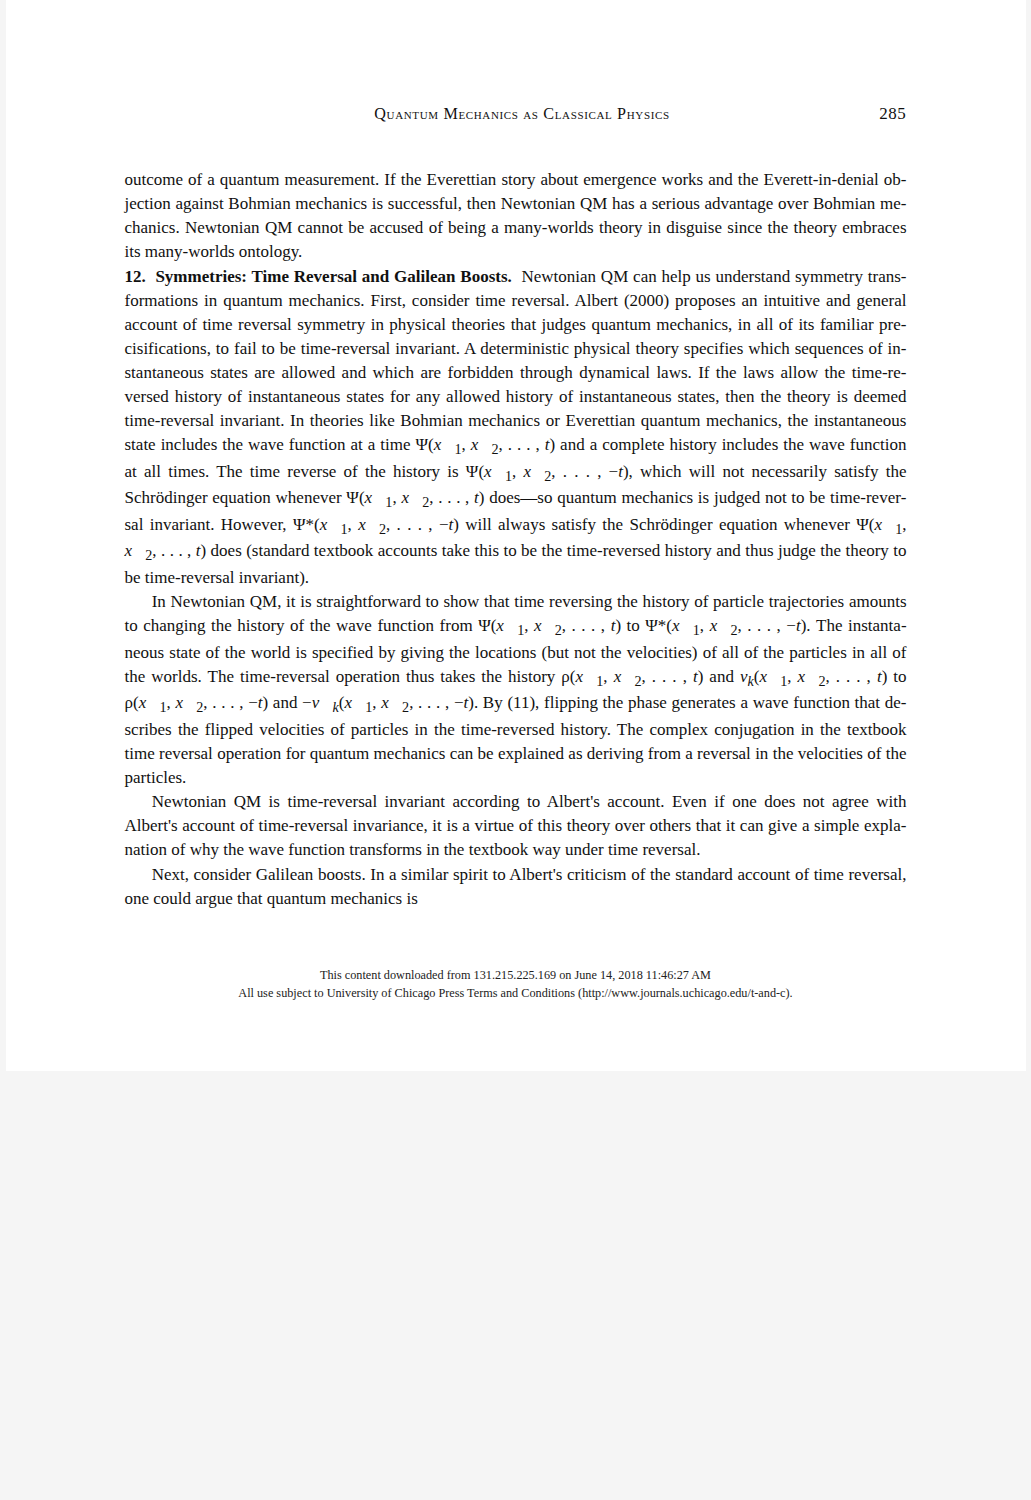Quantum Mechanics as Classical Physics 285
outcome of a quantum measurement. If the Everettian story about emergence works and the Everett-in-denial objection against Bohmian mechanics is successful, then Newtonian QM has a serious advantage over Bohmian mechanics. Newtonian QM cannot be accused of being a many-worlds theory in disguise since the theory embraces its many-worlds ontology.
12. Symmetries: Time Reversal and Galilean Boosts.
Newtonian QM can help us understand symmetry transformations in quantum mechanics. First, consider time reversal. Albert (2000) proposes an intuitive and general account of time reversal symmetry in physical theories that judges quantum mechanics, in all of its familiar precisifications, to fail to be time-reversal invariant. A deterministic physical theory specifies which sequences of instantaneous states are allowed and which are forbidden through dynamical laws. If the laws allow the time-reversed history of instantaneous states for any allowed history of instantaneous states, then the theory is deemed time-reversal invariant. In theories like Bohmian mechanics or Everettian quantum mechanics, the instantaneous state includes the wave function at a time Ψ(x⃗1, x⃗2, . . . , t) and a complete history includes the wave function at all times. The time reverse of the history is Ψ(x⃗1, x⃗2, . . . , −t), which will not necessarily satisfy the Schrödinger equation whenever Ψ(x⃗1, x⃗2, . . . , t) does—so quantum mechanics is judged not to be time-reversal invariant. However, Ψ*(x⃗1, x⃗2, . . . , −t) will always satisfy the Schrödinger equation whenever Ψ(x⃗1, x⃗2, . . . , t) does (standard textbook accounts take this to be the time-reversed history and thus judge the theory to be time-reversal invariant).
In Newtonian QM, it is straightforward to show that time reversing the history of particle trajectories amounts to changing the history of the wave function from Ψ(x⃗1, x⃗2, . . . , t) to Ψ*(x⃗1, x⃗2, . . . , −t). The instantaneous state of the world is specified by giving the locations (but not the velocities) of all of the particles in all of the worlds. The time-reversal operation thus takes the history ρ(x⃗1, x⃗2, . . . , t) and vk(x⃗1, x⃗2, . . . , t) to ρ(x⃗1, x⃗2, . . . , −t) and −v⃗k(x⃗1, x⃗2, . . . , −t). By (11), flipping the phase generates a wave function that describes the flipped velocities of particles in the time-reversed history. The complex conjugation in the textbook time reversal operation for quantum mechanics can be explained as deriving from a reversal in the velocities of the particles.
Newtonian QM is time-reversal invariant according to Albert's account. Even if one does not agree with Albert's account of time-reversal invariance, it is a virtue of this theory over others that it can give a simple explanation of why the wave function transforms in the textbook way under time reversal.
Next, consider Galilean boosts. In a similar spirit to Albert's criticism of the standard account of time reversal, one could argue that quantum mechanics is
This content downloaded from 131.215.225.169 on June 14, 2018 11:46:27 AM
All use subject to University of Chicago Press Terms and Conditions (http://www.journals.uchicago.edu/t-and-c).